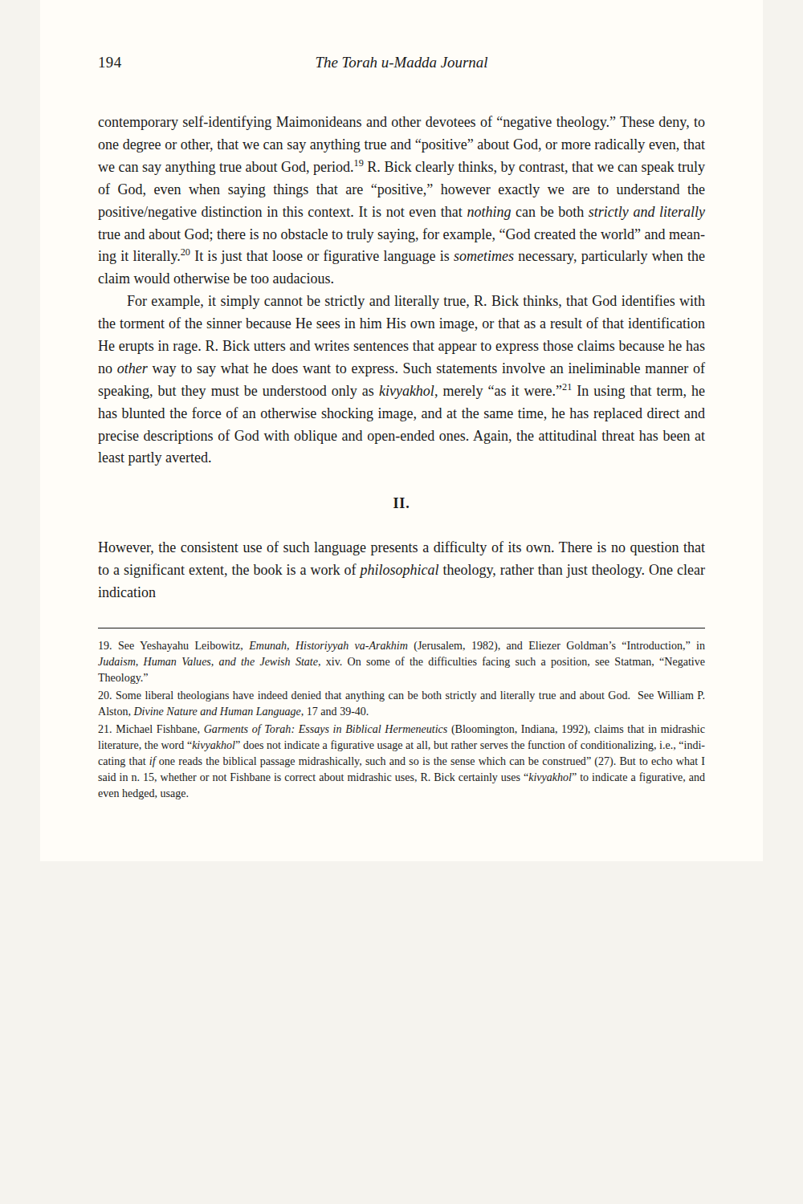194 The Torah u-Madda Journal 194
contemporary self-identifying Maimonideans and other devotees of “negative theology.” These deny, to one degree or other, that we can say anything true and “positive” about God, or more radically even, that we can say anything true about God, period.19 R. Bick clearly thinks, by contrast, that we can speak truly of God, even when saying things that are “positive,” however exactly we are to understand the positive/negative distinction in this context. It is not even that nothing can be both strictly and literally true and about God; there is no obstacle to truly saying, for example, “God created the world” and meaning it literally.20 It is just that loose or figurative language is sometimes necessary, particularly when the claim would otherwise be too audacious.
For example, it simply cannot be strictly and literally true, R. Bick thinks, that God identifies with the torment of the sinner because He sees in him His own image, or that as a result of that identification He erupts in rage. R. Bick utters and writes sentences that appear to express those claims because he has no other way to say what he does want to express. Such statements involve an ineliminable manner of speaking, but they must be understood only as kivyakhol, merely “as it were.”21 In using that term, he has blunted the force of an otherwise shocking image, and at the same time, he has replaced direct and precise descriptions of God with oblique and open-ended ones. Again, the attitudinal threat has been at least partly averted.
II.
However, the consistent use of such language presents a difficulty of its own. There is no question that to a significant extent, the book is a work of philosophical theology, rather than just theology. One clear indication
19. See Yeshayahu Leibowitz, Emunah, Historiyyah va-Arakhim (Jerusalem, 1982), and Eliezer Goldman’s “Introduction,” in Judaism, Human Values, and the Jewish State, xiv. On some of the difficulties facing such a position, see Statman, “Negative Theology.”
20. Some liberal theologians have indeed denied that anything can be both strictly and literally true and about God. See William P. Alston, Divine Nature and Human Language, 17 and 39-40.
21. Michael Fishbane, Garments of Torah: Essays in Biblical Hermeneutics (Bloomington, Indiana, 1992), claims that in midrashic literature, the word “kivyakhol” does not indicate a figurative usage at all, but rather serves the function of conditionalizing, i.e., “indicating that if one reads the biblical passage midrashically, such and so is the sense which can be construed” (27). But to echo what I said in n. 15, whether or not Fishbane is correct about midrashic uses, R. Bick certainly uses “kivyakhol” to indicate a figurative, and even hedged, usage.